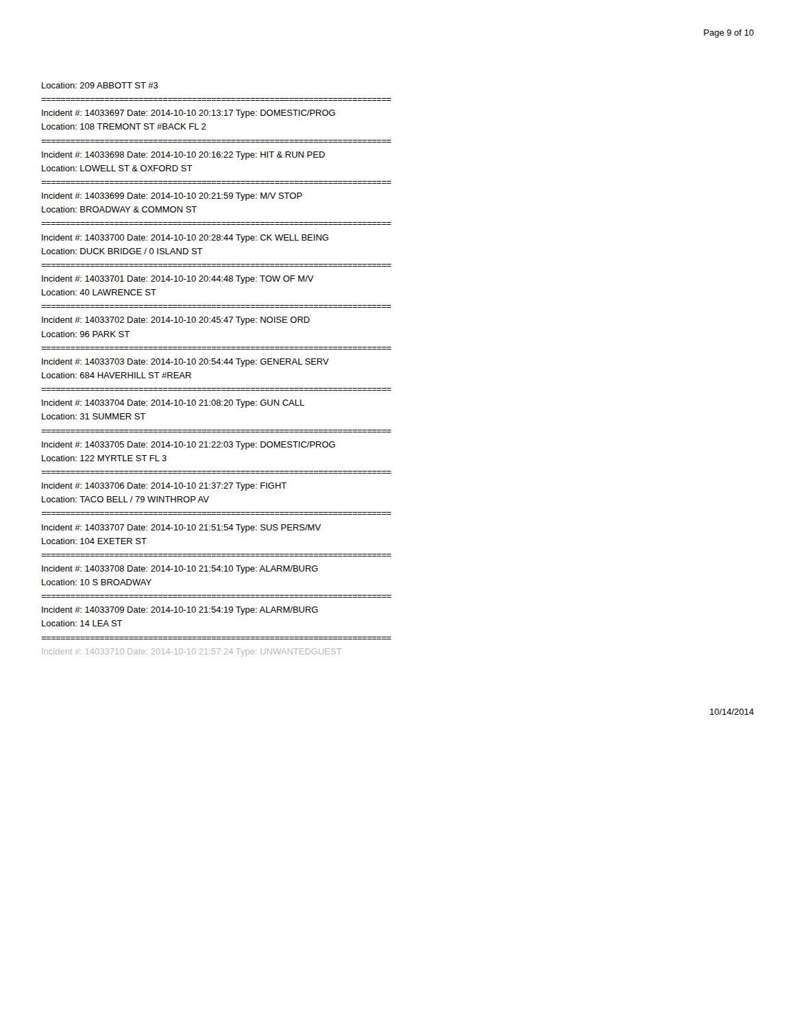Page 9 of 10
Location: 209 ABBOTT ST #3
========================================================================
Incident #: 14033697 Date: 2014-10-10 20:13:17 Type: DOMESTIC/PROG
Location: 108 TREMONT ST #BACK FL 2
========================================================================
Incident #: 14033698 Date: 2014-10-10 20:16:22 Type: HIT & RUN PED
Location: LOWELL ST & OXFORD ST
========================================================================
Incident #: 14033699 Date: 2014-10-10 20:21:59 Type: M/V STOP
Location: BROADWAY & COMMON ST
========================================================================
Incident #: 14033700 Date: 2014-10-10 20:28:44 Type: CK WELL BEING
Location: DUCK BRIDGE / 0 ISLAND ST
========================================================================
Incident #: 14033701 Date: 2014-10-10 20:44:48 Type: TOW OF M/V
Location: 40 LAWRENCE ST
========================================================================
Incident #: 14033702 Date: 2014-10-10 20:45:47 Type: NOISE ORD
Location: 96 PARK ST
========================================================================
Incident #: 14033703 Date: 2014-10-10 20:54:44 Type: GENERAL SERV
Location: 684 HAVERHILL ST #REAR
========================================================================
Incident #: 14033704 Date: 2014-10-10 21:08:20 Type: GUN CALL
Location: 31 SUMMER ST
========================================================================
Incident #: 14033705 Date: 2014-10-10 21:22:03 Type: DOMESTIC/PROG
Location: 122 MYRTLE ST FL 3
========================================================================
Incident #: 14033706 Date: 2014-10-10 21:37:27 Type: FIGHT
Location: TACO BELL / 79 WINTHROP AV
========================================================================
Incident #: 14033707 Date: 2014-10-10 21:51:54 Type: SUS PERS/MV
Location: 104 EXETER ST
========================================================================
Incident #: 14033708 Date: 2014-10-10 21:54:10 Type: ALARM/BURG
Location: 10 S BROADWAY
========================================================================
Incident #: 14033709 Date: 2014-10-10 21:54:19 Type: ALARM/BURG
Location: 14 LEA ST
========================================================================
Incident #: 14033710 Date: 2014-10-10 21:57:24 Type: UNWANTEDGUEST
10/14/2014